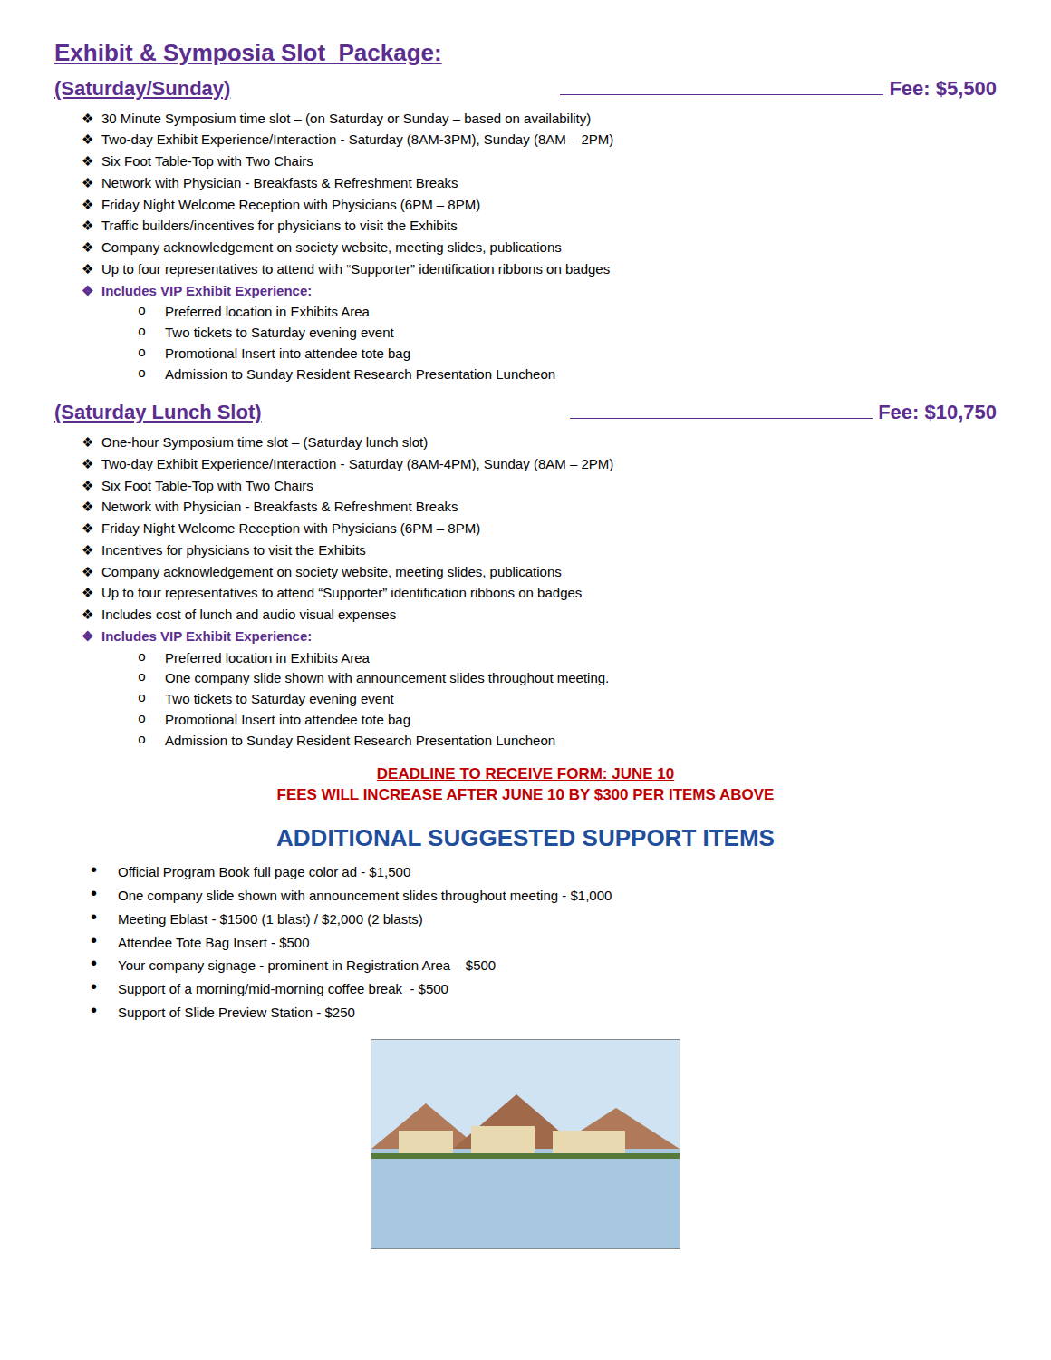Exhibit & Symposia Slot Package:
(Saturday/Sunday) Fee: $5,500
30 Minute Symposium time slot – (on Saturday or Sunday – based on availability)
Two-day Exhibit Experience/Interaction - Saturday (8AM-3PM), Sunday (8AM – 2PM)
Six Foot Table-Top with Two Chairs
Network with Physician - Breakfasts & Refreshment Breaks
Friday Night Welcome Reception with Physicians (6PM – 8PM)
Traffic builders/incentives for physicians to visit the Exhibits
Company acknowledgement on society website, meeting slides, publications
Up to four representatives to attend with “Supporter” identification ribbons on badges
Includes VIP Exhibit Experience:
Preferred location in Exhibits Area
Two tickets to Saturday evening event
Promotional Insert into attendee tote bag
Admission to Sunday Resident Research Presentation Luncheon
(Saturday Lunch Slot) Fee: $10,750
One-hour Symposium time slot – (Saturday lunch slot)
Two-day Exhibit Experience/Interaction - Saturday (8AM-4PM), Sunday (8AM – 2PM)
Six Foot Table-Top with Two Chairs
Network with Physician - Breakfasts & Refreshment Breaks
Friday Night Welcome Reception with Physicians (6PM – 8PM)
Incentives for physicians to visit the Exhibits
Company acknowledgement on society website, meeting slides, publications
Up to four representatives to attend “Supporter” identification ribbons on badges
Includes cost of lunch and audio visual expenses
Includes VIP Exhibit Experience:
Preferred location in Exhibits Area
One company slide shown with announcement slides throughout meeting.
Two tickets to Saturday evening event
Promotional Insert into attendee tote bag
Admission to Sunday Resident Research Presentation Luncheon
DEADLINE TO RECEIVE FORM: JUNE 10
FEES WILL INCREASE AFTER JUNE 10 BY $300 PER ITEMS ABOVE
ADDITIONAL SUGGESTED SUPPORT ITEMS
Official Program Book full page color ad - $1,500
One company slide shown with announcement slides throughout meeting - $1,000
Meeting Eblast - $1500 (1 blast) / $2,000 (2 blasts)
Attendee Tote Bag Insert - $500
Your company signage - prominent in Registration Area – $500
Support of a morning/mid-morning coffee break - $500
Support of Slide Preview Station - $250